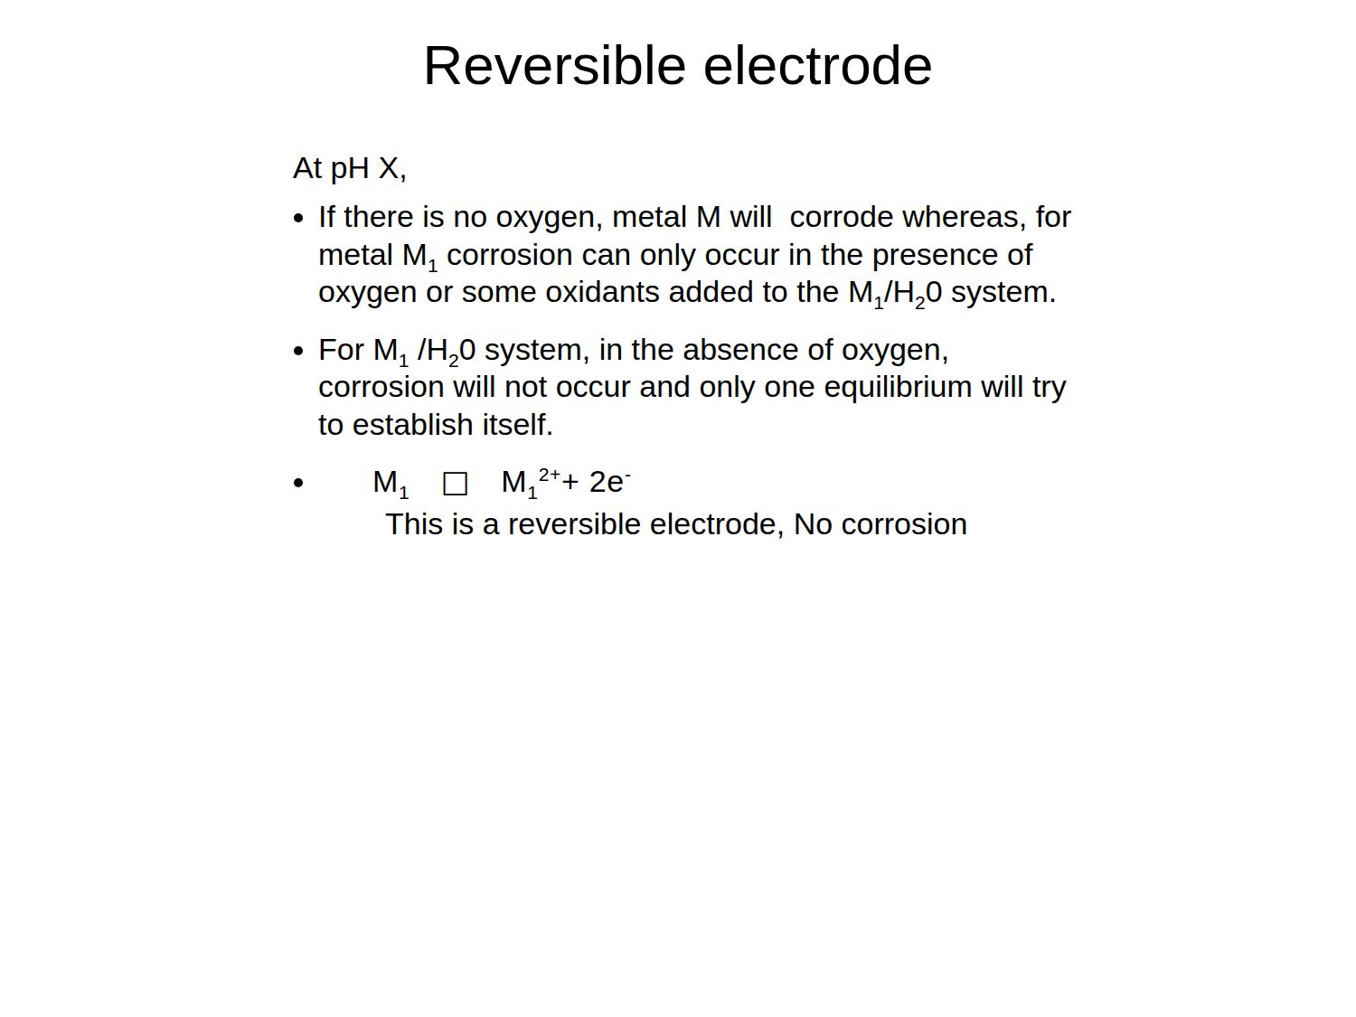Reversible electrode
At pH X,
If there is no oxygen, metal M will corrode whereas, for metal M1 corrosion can only occur in the presence of oxygen or some oxidants added to the M1/H20 system.
For M1 /H20 system, in the absence of oxygen, corrosion will not occur and only one equilibrium will try to establish itself.
M1□M12++ 2e-
This is a reversible electrode, No corrosion